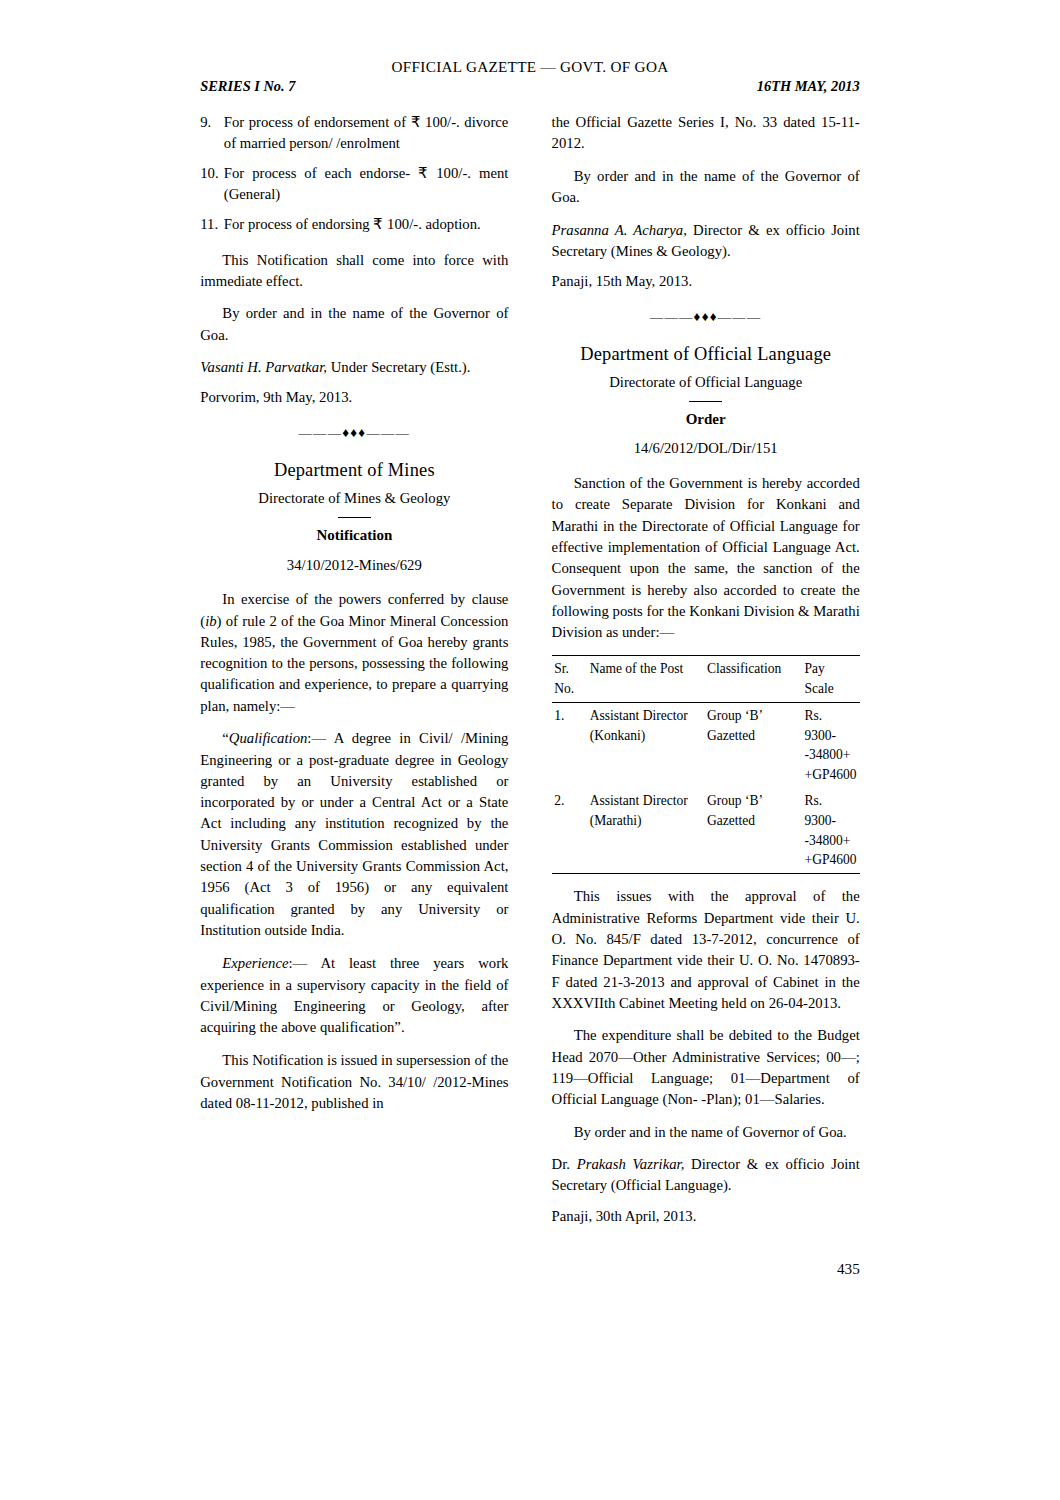OFFICIAL GAZETTE — GOVT. OF GOA
SERIES I No. 7 16TH MAY, 2013
9. For process of endorsement of ₹ 100/-. divorce of married person/ /enrolment
10. For process of each endorse- ₹ 100/-. ment (General)
11. For process of endorsing ₹ 100/-. adoption.
This Notification shall come into force with immediate effect.
By order and in the name of the Governor of Goa.
Vasanti H. Parvatkar, Under Secretary (Estt.).
Porvorim, 9th May, 2013.
———♦♦♦———
Department of Mines
Directorate of Mines & Geology
Notification
34/10/2012-Mines/629
In exercise of the powers conferred by clause (ib) of rule 2 of the Goa Minor Mineral Concession Rules, 1985, the Government of Goa hereby grants recognition to the persons, possessing the following qualification and experience, to prepare a quarrying plan, namely:—
“Qualification:— A degree in Civil/ /Mining Engineering or a post-graduate degree in Geology granted by an University established or incorporated by or under a Central Act or a State Act including any institution recognized by the University Grants Commission established under section 4 of the University Grants Commission Act, 1956 (Act 3 of 1956) or any equivalent qualification granted by any University or Institution outside India.
Experience:— At least three years work experience in a supervisory capacity in the field of Civil/Mining Engineering or Geology, after acquiring the above qualification”.
This Notification is issued in supersession of the Government Notification No. 34/10/ /2012-Mines dated 08-11-2012, published in
the Official Gazette Series I, No. 33 dated 15-11-2012.
By order and in the name of the Governor of Goa.
Prasanna A. Acharya, Director & ex officio Joint Secretary (Mines & Geology).
Panaji, 15th May, 2013.
———♦♦♦———
Department of Official Language
Directorate of Official Language
Order
14/6/2012/DOL/Dir/151
Sanction of the Government is hereby accorded to create Separate Division for Konkani and Marathi in the Directorate of Official Language for effective implementation of Official Language Act. Consequent upon the same, the sanction of the Government is hereby also accorded to create the following posts for the Konkani Division & Marathi Division as under:—
| Sr. No. | Name of the Post | Classification | Pay Scale |
| --- | --- | --- | --- |
| 1. | Assistant Director (Konkani) | Group ‘B’ Gazetted | Rs. 9300- -34800+ +GP4600 |
| 2. | Assistant Director (Marathi) | Group ‘B’ Gazetted | Rs. 9300- -34800+ +GP4600 |
This issues with the approval of the Administrative Reforms Department vide their U. O. No. 845/F dated 13-7-2012, concurrence of Finance Department vide their U. O. No. 1470893-F dated 21-3-2013 and approval of Cabinet in the XXXVIIth Cabinet Meeting held on 26-04-2013.
The expenditure shall be debited to the Budget Head 2070—Other Administrative Services; 00—; 119—Official Language; 01—Department of Official Language (Non- -Plan); 01—Salaries.
By order and in the name of Governor of Goa.
Dr. Prakash Vazrikar, Director & ex officio Joint Secretary (Official Language).
Panaji, 30th April, 2013.
435